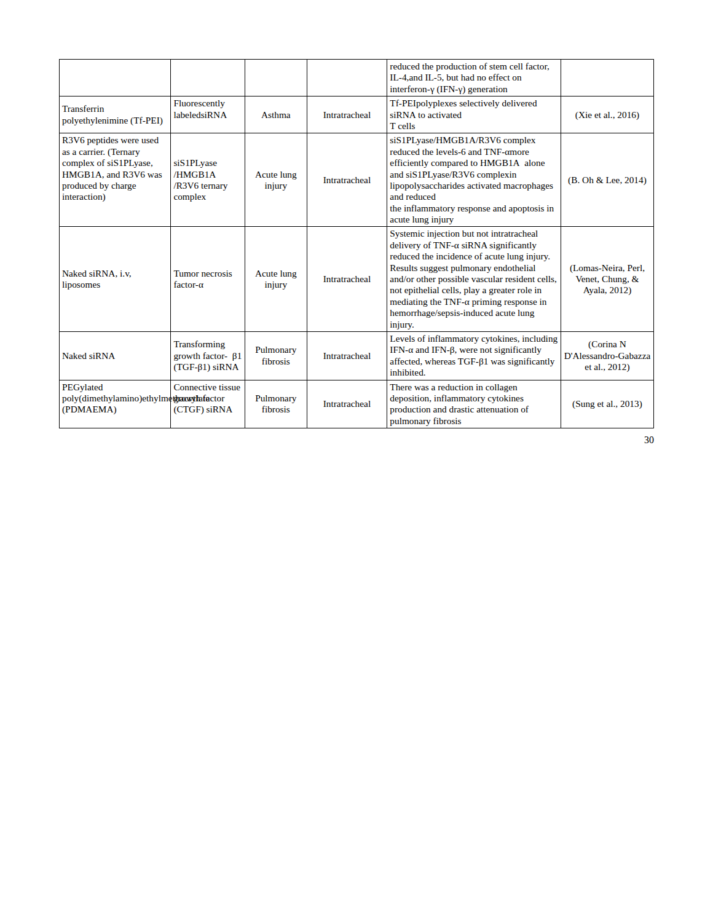| | | | | reduced the production of stem cell factor, IL-4,and IL-5, but had no effect on interferon-γ (IFN-γ) generation | |
| Transferrin polyethylenimine (Tf-PEI) | Fluorescently labeledsiRNA | Asthma | Intratracheal | Tf-PEIpolyplexes selectively delivered siRNA to activated T cells | (Xie et al., 2016) |
| R3V6 peptides were used as a carrier. (Ternary complex of siS1PLyase, HMGB1A, and R3V6 was produced by charge interaction) | siS1PLyase /HMGB1A /R3V6 ternary complex | Acute lung injury | Intratracheal | siS1PLyase/HMGB1A/R3V6 complex reduced the levels-6 and TNF-αmore efficiently compared to HMGB1A alone and siS1PLyase/R3V6 complexin lipopolysaccharides activated macrophages and reduced the inflammatory response and apoptosis in acute lung injury | (B. Oh & Lee, 2014) |
| Naked siRNA, i.v, liposomes | Tumor necrosis factor-α | Acute lung injury | Intratracheal | Systemic injection but not intratracheal delivery of TNF-α siRNA significantly reduced the incidence of acute lung injury. Results suggest pulmonary endothelial and/or other possible vascular resident cells, not epithelial cells, play a greater role in mediating the TNF-α priming response in hemorrhage/sepsis-induced acute lung injury. | (Lomas-Neira, Perl, Venet, Chung, & Ayala, 2012) |
| Naked siRNA | Transforming growth factor- β1 (TGF-β1) siRNA | Pulmonary fibrosis | Intratracheal | Levels of inflammatory cytokines, including IFN-α and IFN-β, were not significantly affected, whereas TGF-β1 was significantly inhibited. | (Corina N D'Alessandro-Gabazza et al., 2012) |
| PEGylated poly(dimethylamino)ethylmethacrylate (PDMAEMA) | Connective tissue growth factor (CTGF) siRNA | Pulmonary fibrosis | Intratracheal | There was a reduction in collagen deposition, inflammatory cytokines production and drastic attenuation of pulmonary fibrosis | (Sung et al., 2013) |
30